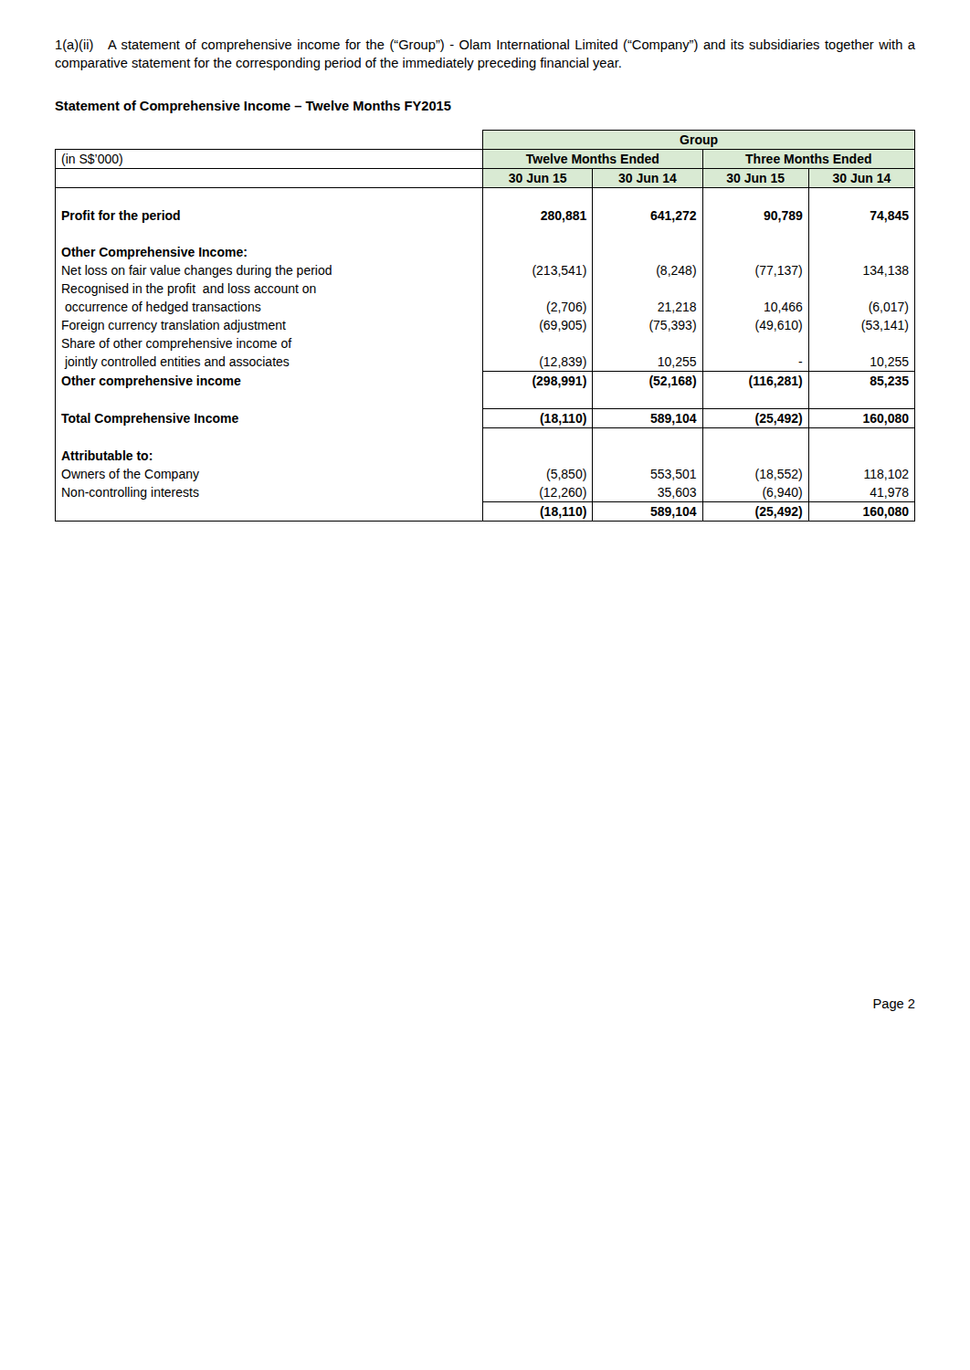1(a)(ii) A statement of comprehensive income for the (“Group”) - Olam International Limited (“Company”) and its subsidiaries together with a comparative statement for the corresponding period of the immediately preceding financial year.
Statement of Comprehensive Income – Twelve Months FY2015
| | Group |
| (in S$’000) | Twelve Months Ended | Three Months Ended |
| | 30 Jun 15 | 30 Jun 14 | 30 Jun 15 | 30 Jun 14 |
| Profit for the period | 280,881 | 641,272 | 90,789 | 74,845 |
| Other Comprehensive Income: | | | | |
| Net loss on fair value changes during the period | (213,541) | (8,248) | (77,137) | 134,138 |
| Recognised in the profit and loss account on | | | | |
| occurrence of hedged transactions | (2,706) | 21,218 | 10,466 | (6,017) |
| Foreign currency translation adjustment | (69,905) | (75,393) | (49,610) | (53,141) |
| Share of other comprehensive income of | | | | |
| jointly controlled entities and associates | (12,839) | 10,255 | - | 10,255 |
| Other comprehensive income | (298,991) | (52,168) | (116,281) | 85,235 |
| Total Comprehensive Income | (18,110) | 589,104 | (25,492) | 160,080 |
| Attributable to: | | | | |
| Owners of the Company | (5,850) | 553,501 | (18,552) | 118,102 |
| Non-controlling interests | (12,260) | 35,603 | (6,940) | 41,978 |
| | (18,110) | 589,104 | (25,492) | 160,080 |
Page 2